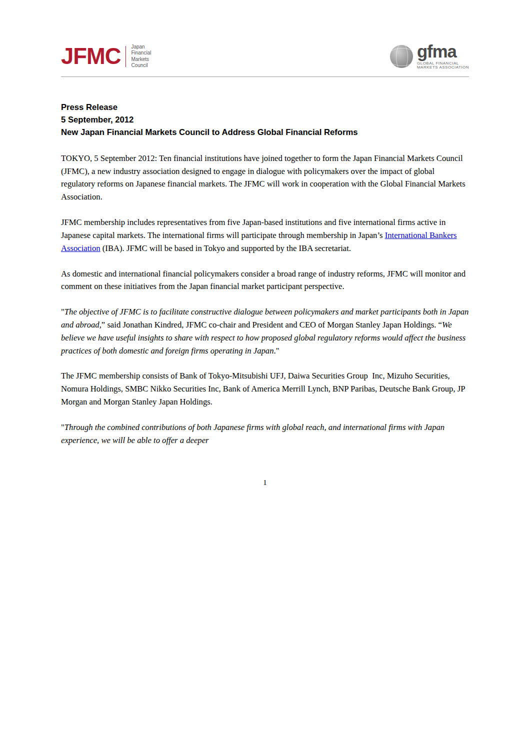JFMC Japan
Financial
Markets
Council
gfma GLOBAL FINANCIAL
MARKETS ASSOCIATION
Press Release 5 September, 2012 New Japan Financial Markets Council to Address Global Financial Reforms
TOKYO, 5 September 2012: Ten financial institutions have joined together to form the Japan Financial Markets Council (JFMC), a new industry association designed to engage in dialogue with policymakers over the impact of global regulatory reforms on Japanese financial markets. The JFMC will work in cooperation with the Global Financial Markets Association.
JFMC membership includes representatives from five Japan-based institutions and five international firms active in Japanese capital markets. The international firms will participate through membership in Japan’s International Bankers Association (IBA). JFMC will be based in Tokyo and supported by the IBA secretariat.
As domestic and international financial policymakers consider a broad range of industry reforms, JFMC will monitor and comment on these initiatives from the Japan financial market participant perspective.
"The objective of JFMC is to facilitate constructive dialogue between policymakers and market participants both in Japan and abroad,” said Jonathan Kindred, JFMC co-chair and President and CEO of Morgan Stanley Japan Holdings. “We believe we have useful insights to share with respect to how proposed global regulatory reforms would affect the business practices of both domestic and foreign firms operating in Japan."
The JFMC membership consists of Bank of Tokyo-Mitsubishi UFJ, Daiwa Securities Group Inc, Mizuho Securities, Nomura Holdings, SMBC Nikko Securities Inc, Bank of America Merrill Lynch, BNP Paribas, Deutsche Bank Group, JP Morgan and Morgan Stanley Japan Holdings.
"Through the combined contributions of both Japanese firms with global reach, and international firms with Japan experience, we will be able to offer a deeper
1